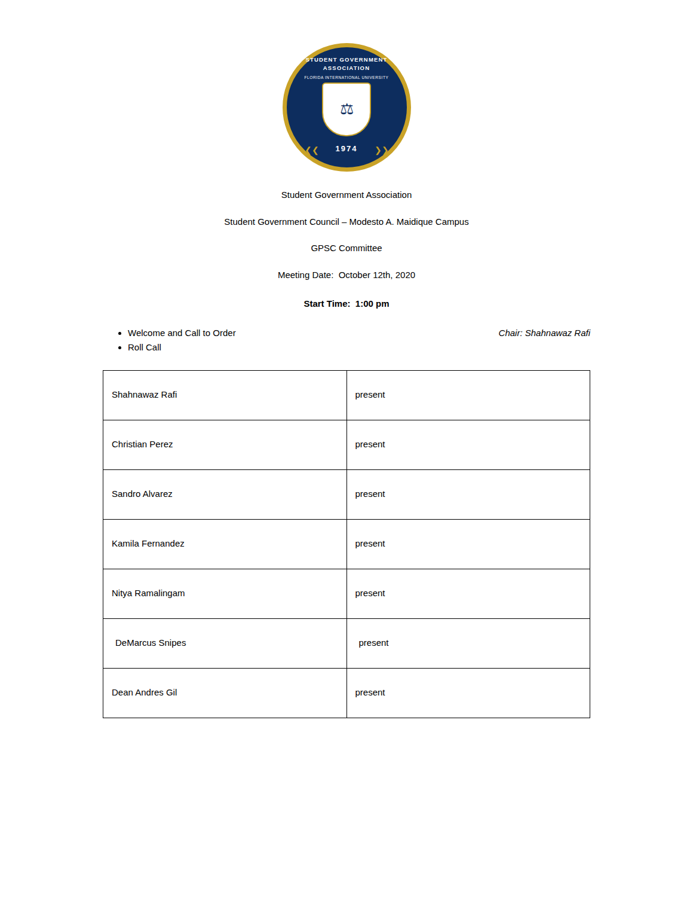STUDENT GOVERNMENT ASSOCIATION
FLORIDA INTERNATIONAL UNIVERSITY
⚖
❮❮
1974
❯❯
Student Government Association
Student Government Council – Modesto A. Maidique Campus
GPSC Committee
Meeting Date: October 12th, 2020
Start Time: 1:00 pm
Welcome and Call to Order Chair: Shahnawaz Rafi
Roll Call
| Shahnawaz Rafi | present |
| Christian Perez | present |
| Sandro Alvarez | present |
| Kamila Fernandez | present |
| Nitya Ramalingam | present |
| DeMarcus Snipes | present |
| Dean Andres Gil | present |